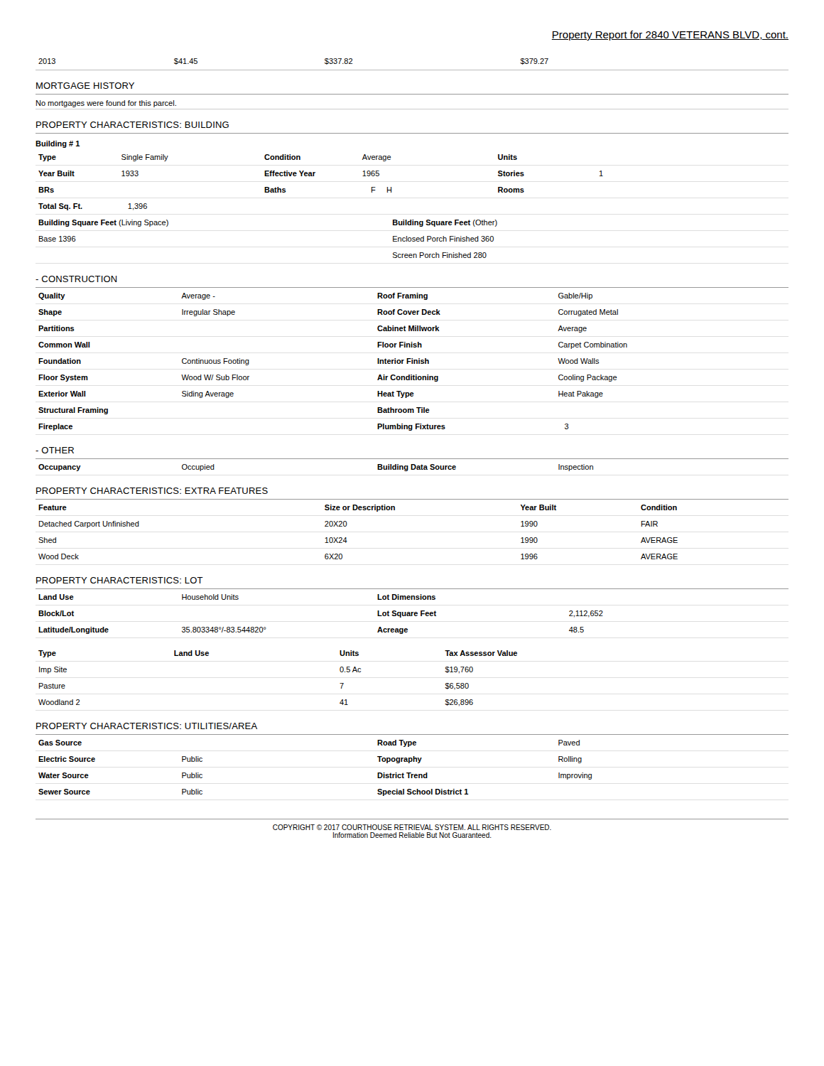Property Report for 2840 VETERANS BLVD, cont.
| 2013 | $41.45 | $337.82 | $379.27 |
MORTGAGE HISTORY
No mortgages were found for this parcel.
PROPERTY CHARACTERISTICS: BUILDING
Building # 1
| Type | Single Family | Condition | Average | Units | |
| Year Built | 1933 | Effective Year | 1965 | Stories | 1 |
| BRs | | Baths | F H | Rooms | |
| Total Sq. Ft. | 1,396 | |
| Building Square Feet (Living Space) | Building Square Feet (Other) |
| Base 1396 | Enclosed Porch Finished 360 |
| | Screen Porch Finished 280 |
- CONSTRUCTION
| Quality | Average - | Roof Framing | Gable/Hip |
| Shape | Irregular Shape | Roof Cover Deck | Corrugated Metal |
| Partitions | | Cabinet Millwork | Average |
| Common Wall | | Floor Finish | Carpet Combination |
| Foundation | Continuous Footing | Interior Finish | Wood Walls |
| Floor System | Wood W/ Sub Floor | Air Conditioning | Cooling Package |
| Exterior Wall | Siding Average | Heat Type | Heat Pakage |
| Structural Framing | | Bathroom Tile | |
| Fireplace | | Plumbing Fixtures | 3 |
- OTHER
| Occupancy | Occupied | Building Data Source | Inspection |
PROPERTY CHARACTERISTICS: EXTRA FEATURES
| Feature | Size or Description | Year Built | Condition |
| Detached Carport Unfinished | 20X20 | 1990 | FAIR |
| Shed | 10X24 | 1990 | AVERAGE |
| Wood Deck | 6X20 | 1996 | AVERAGE |
PROPERTY CHARACTERISTICS: LOT
| Land Use | Household Units | Lot Dimensions | |
| Block/Lot | | Lot Square Feet | 2,112,652 |
| Latitude/Longitude | 35.803348°/-83.544820° | Acreage | 48.5 |
| Type | Land Use | Units | Tax Assessor Value |
| Imp Site | | 0.5 Ac | $19,760 |
| Pasture | | 7 | $6,580 |
| Woodland 2 | | 41 | $26,896 |
PROPERTY CHARACTERISTICS: UTILITIES/AREA
| Gas Source | | Road Type | Paved |
| Electric Source | Public | Topography | Rolling |
| Water Source | Public | District Trend | Improving |
| Sewer Source | Public | Special School District 1 |
COPYRIGHT © 2017 COURTHOUSE RETRIEVAL SYSTEM. ALL RIGHTS RESERVED.
Information Deemed Reliable But Not Guaranteed.